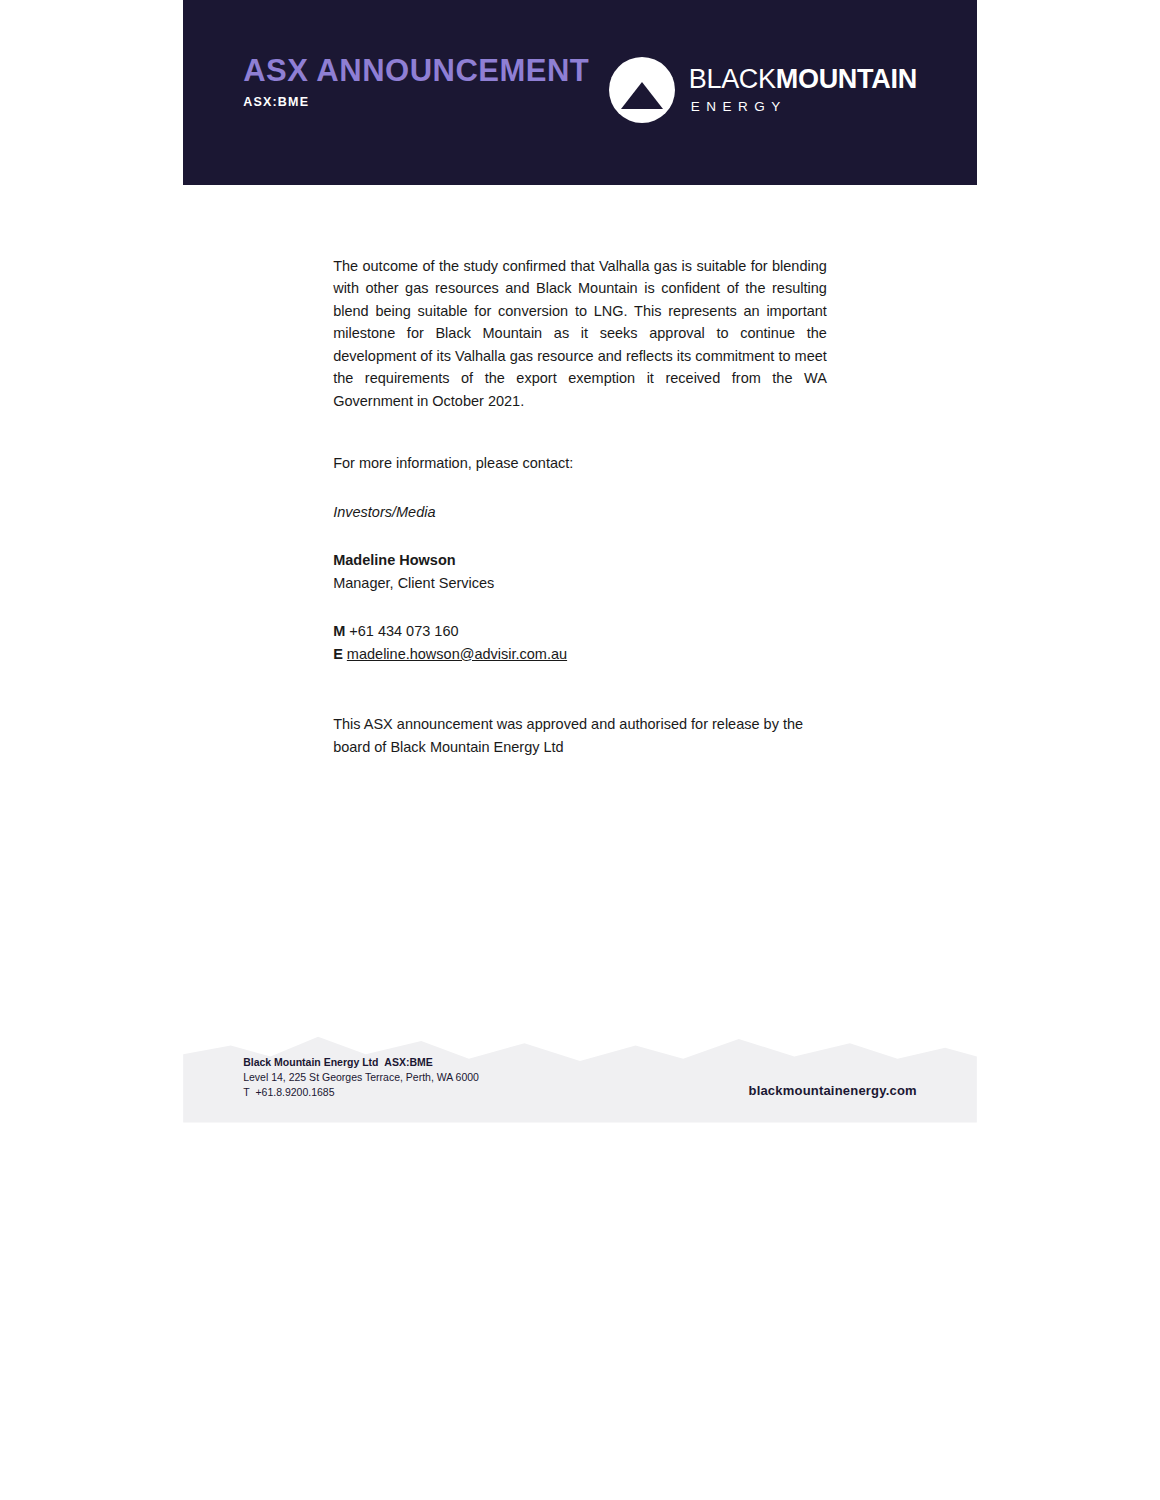ASX ANNOUNCEMENT
ASX:BME
BLACKMOUNTAIN
ENERGY
The outcome of the study confirmed that Valhalla gas is suitable for blending with other gas resources and Black Mountain is confident of the resulting blend being suitable for conversion to LNG. This represents an important milestone for Black Mountain as it seeks approval to continue the development of its Valhalla gas resource and reflects its commitment to meet the requirements of the export exemption it received from the WA Government in October 2021.
For more information, please contact:
Investors/Media
Madeline Howson
Manager, Client Services
M +61 434 073 160
E madeline.howson@advisir.com.au
This ASX announcement was approved and authorised for release by the board of Black Mountain Energy Ltd
Black Mountain Energy Ltd ASX:BME
Level 14, 225 St Georges Terrace, Perth, WA 6000
T +61.8.9200.1685
blackmountainenergy.com